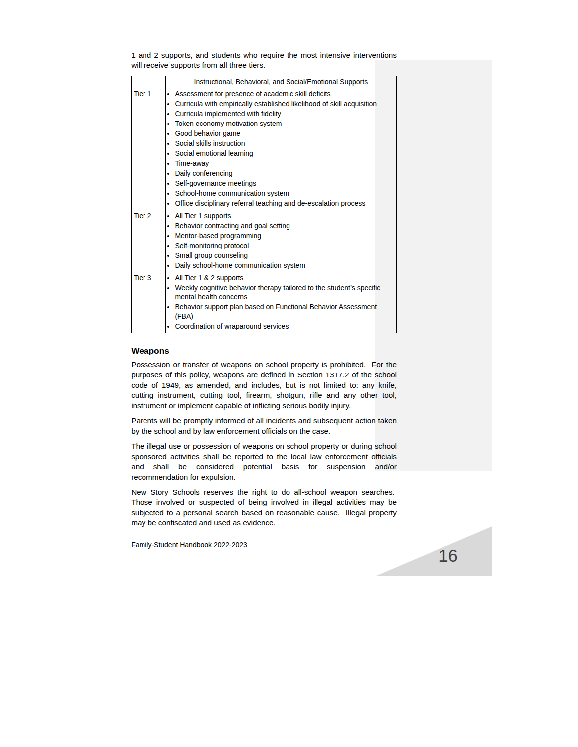1 and 2 supports, and students who require the most intensive interventions will receive supports from all three tiers.
| | Instructional, Behavioral, and Social/Emotional Supports |
| Tier 1 | Assessment for presence of academic skill deficits Curricula with empirically established likelihood of skill acquisition Curricula implemented with fidelity Token economy motivation system Good behavior game Social skills instruction Social emotional learning Time-away Daily conferencing Self-governance meetings School-home communication system Office disciplinary referral teaching and de-escalation process |
| Tier 2 | All Tier 1 supports Behavior contracting and goal setting Mentor-based programming Self-monitoring protocol Small group counseling Daily school-home communication system |
| Tier 3 | All Tier 1 & 2 supports Weekly cognitive behavior therapy tailored to the student’s specific mental health concerns Behavior support plan based on Functional Behavior Assessment (FBA) Coordination of wraparound services |
Weapons
Possession or transfer of weapons on school property is prohibited. For the purposes of this policy, weapons are defined in Section 1317.2 of the school code of 1949, as amended, and includes, but is not limited to: any knife, cutting instrument, cutting tool, firearm, shotgun, rifle and any other tool, instrument or implement capable of inflicting serious bodily injury.
Parents will be promptly informed of all incidents and subsequent action taken by the school and by law enforcement officials on the case.
The illegal use or possession of weapons on school property or during school sponsored activities shall be reported to the local law enforcement officials and shall be considered potential basis for suspension and/or recommendation for expulsion.
New Story Schools reserves the right to do all-school weapon searches. Those involved or suspected of being involved in illegal activities may be subjected to a personal search based on reasonable cause. Illegal property may be confiscated and used as evidence.
Family-Student Handbook 2022-2023
16